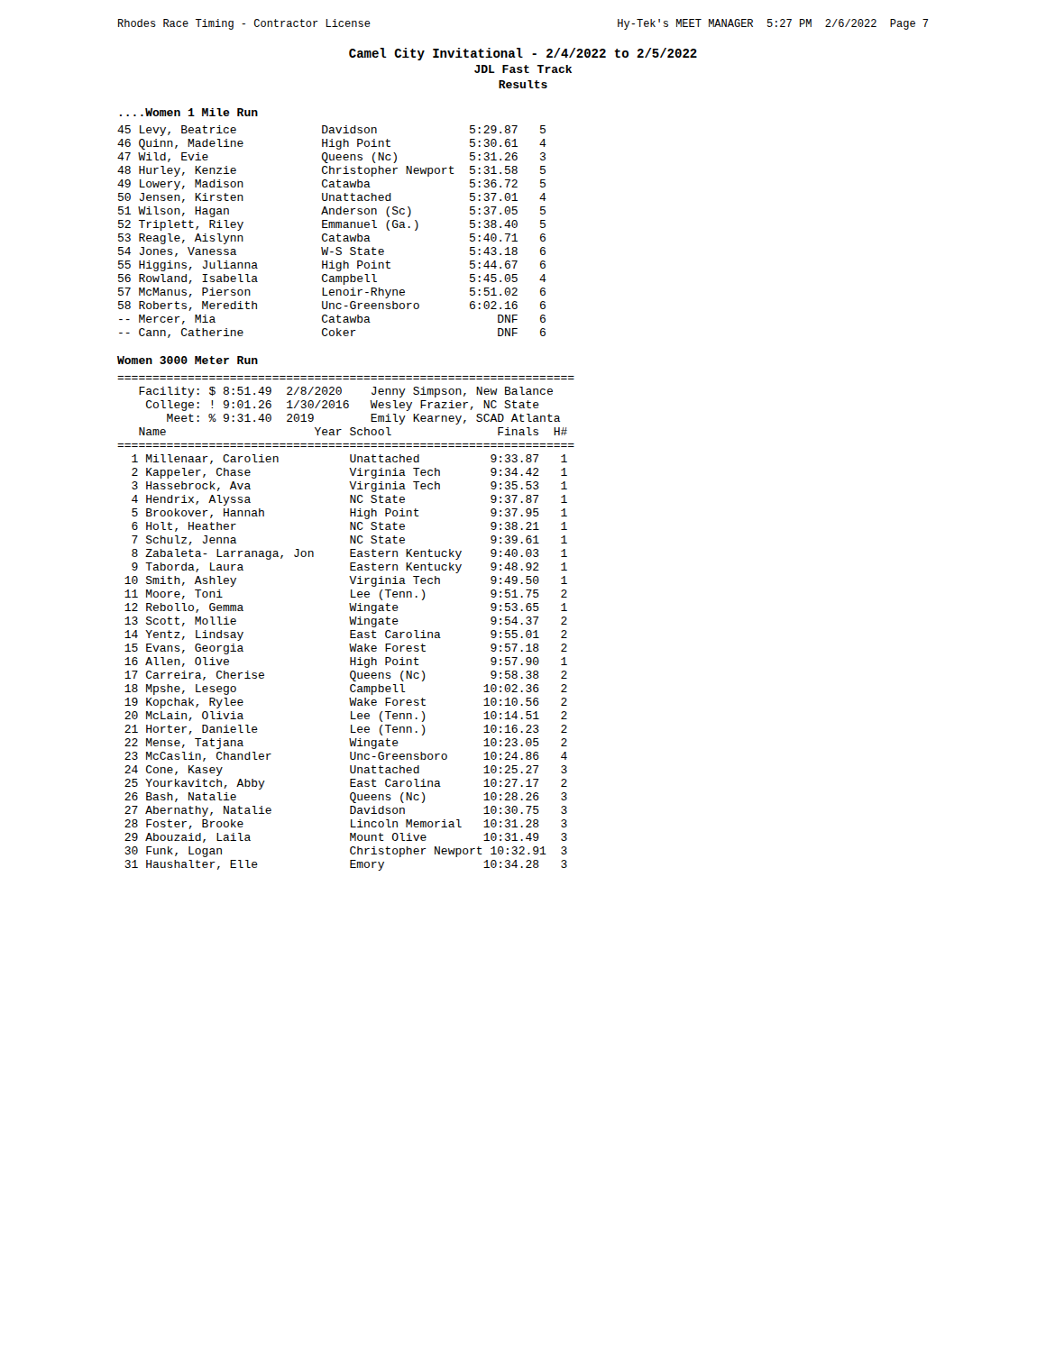Rhodes Race Timing - Contractor License Hy-Tek's MEET MANAGER 5:27 PM 2/6/2022 Page 7
Camel City Invitational - 2/4/2022 to 2/5/2022
JDL Fast Track
Results
....Women 1 Mile Run
45 Levy, Beatrice            Davidson             5:29.87   5
46 Quinn, Madeline           High Point           5:30.61   4
47 Wild, Evie                Queens (Nc)          5:31.26   3
48 Hurley, Kenzie            Christopher Newport  5:31.58   5
49 Lowery, Madison           Catawba              5:36.72   5
50 Jensen, Kirsten           Unattached           5:37.01   4
51 Wilson, Hagan             Anderson (Sc)        5:37.05   5
52 Triplett, Riley           Emmanuel (Ga.)       5:38.40   5
53 Reagle, Aislynn           Catawba              5:40.71   6
54 Jones, Vanessa            W-S State            5:43.18   6
55 Higgins, Julianna         High Point           5:44.67   6
56 Rowland, Isabella         Campbell             5:45.05   4
57 McManus, Pierson          Lenoir-Rhyne         5:51.02   6
58 Roberts, Meredith         Unc-Greensboro       6:02.16   6
-- Mercer, Mia               Catawba                  DNF   6
-- Cann, Catherine           Coker                    DNF   6
Women 3000 Meter Run
=================================================================
   Facility: $ 8:51.49  2/8/2020    Jenny Simpson, New Balance
    College: ! 9:01.26  1/30/2016   Wesley Frazier, NC State
       Meet: % 9:31.40  2019        Emily Kearney, SCAD Atlanta
   Name                     Year School               Finals  H#
=================================================================
  1 Millenaar, Carolien          Unattached          9:33.87   1
  2 Kappeler, Chase              Virginia Tech       9:34.42   1
  3 Hassebrock, Ava              Virginia Tech       9:35.53   1
  4 Hendrix, Alyssa              NC State            9:37.87   1
  5 Brookover, Hannah            High Point          9:37.95   1
  6 Holt, Heather                NC State            9:38.21   1
  7 Schulz, Jenna                NC State            9:39.61   1
  8 Zabaleta- Larranaga, Jon     Eastern Kentucky    9:40.03   1
  9 Taborda, Laura               Eastern Kentucky    9:48.92   1
 10 Smith, Ashley                Virginia Tech       9:49.50   1
 11 Moore, Toni                  Lee (Tenn.)         9:51.75   2
 12 Rebollo, Gemma               Wingate             9:53.65   1
 13 Scott, Mollie                Wingate             9:54.37   2
 14 Yentz, Lindsay               East Carolina       9:55.01   2
 15 Evans, Georgia               Wake Forest         9:57.18   2
 16 Allen, Olive                 High Point          9:57.90   1
 17 Carreira, Cherise            Queens (Nc)         9:58.38   2
 18 Mpshe, Lesego                Campbell           10:02.36   2
 19 Kopchak, Rylee               Wake Forest        10:10.56   2
 20 McLain, Olivia               Lee (Tenn.)        10:14.51   2
 21 Horter, Danielle             Lee (Tenn.)        10:16.23   2
 22 Mense, Tatjana               Wingate            10:23.05   2
 23 McCaslin, Chandler           Unc-Greensboro     10:24.86   4
 24 Cone, Kasey                  Unattached         10:25.27   3
 25 Yourkavitch, Abby            East Carolina      10:27.17   2
 26 Bash, Natalie                Queens (Nc)        10:28.26   3
 27 Abernathy, Natalie           Davidson           10:30.75   3
 28 Foster, Brooke               Lincoln Memorial   10:31.28   3
 29 Abouzaid, Laila              Mount Olive        10:31.49   3
 30 Funk, Logan                  Christopher Newport 10:32.91  3
 31 Haushalter, Elle             Emory              10:34.28   3